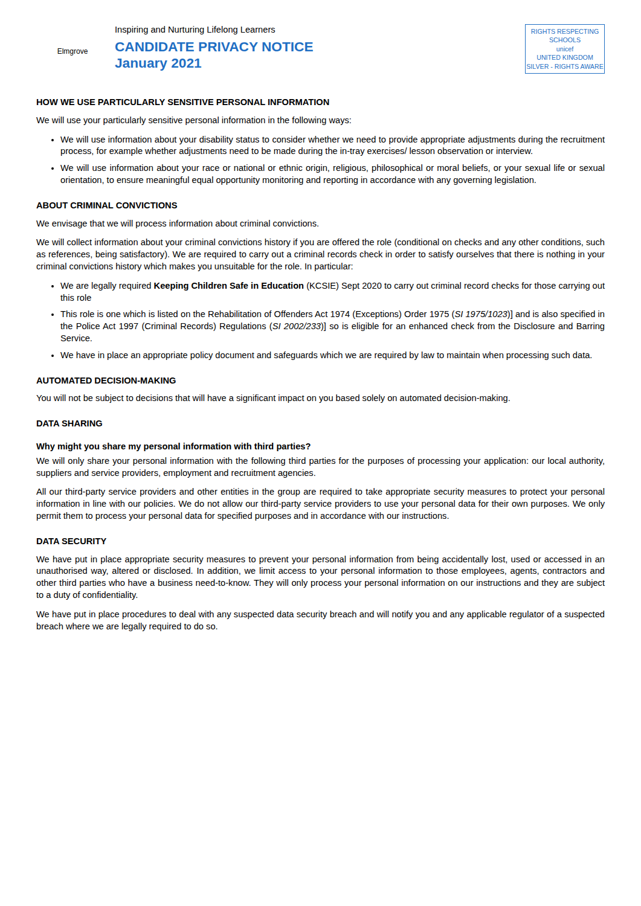Elmgrove
Inspiring and Nurturing Lifelong Learners
CANDIDATE PRIVACY NOTICE
January 2021
RIGHTS RESPECTING SCHOOLS
unicef
UNITED KINGDOM
SILVER - RIGHTS AWARE
How we use particularly sensitive personal information
We will use your particularly sensitive personal information in the following ways:
We will use information about your disability status to consider whether we need to provide appropriate adjustments during the recruitment process, for example whether adjustments need to be made during the in-tray exercises/ lesson observation or interview.
We will use information about your race or national or ethnic origin, religious, philosophical or moral beliefs, or your sexual life or sexual orientation, to ensure meaningful equal opportunity monitoring and reporting in accordance with any governing legislation.
About criminal convictions
We envisage that we will process information about criminal convictions.
We will collect information about your criminal convictions history if you are offered the role (conditional on checks and any other conditions, such as references, being satisfactory). We are required to carry out a criminal records check in order to satisfy ourselves that there is nothing in your criminal convictions history which makes you unsuitable for the role. In particular:
We are legally required Keeping Children Safe in Education (KCSIE) Sept 2020 to carry out criminal record checks for those carrying out this role
This role is one which is listed on the Rehabilitation of Offenders Act 1974 (Exceptions) Order 1975 (SI 1975/1023)] and is also specified in the Police Act 1997 (Criminal Records) Regulations (SI 2002/233)] so is eligible for an enhanced check from the Disclosure and Barring Service.
We have in place an appropriate policy document and safeguards which we are required by law to maintain when processing such data.
Automated decision-making
You will not be subject to decisions that will have a significant impact on you based solely on automated decision-making.
Data sharing
Why might you share my personal information with third parties?
We will only share your personal information with the following third parties for the purposes of processing your application: our local authority, suppliers and service providers, employment and recruitment agencies.
All our third-party service providers and other entities in the group are required to take appropriate security measures to protect your personal information in line with our policies. We do not allow our third-party service providers to use your personal data for their own purposes. We only permit them to process your personal data for specified purposes and in accordance with our instructions.
Data security
We have put in place appropriate security measures to prevent your personal information from being accidentally lost, used or accessed in an unauthorised way, altered or disclosed. In addition, we limit access to your personal information to those employees, agents, contractors and other third parties who have a business need-to-know. They will only process your personal information on our instructions and they are subject to a duty of confidentiality.
We have put in place procedures to deal with any suspected data security breach and will notify you and any applicable regulator of a suspected breach where we are legally required to do so.